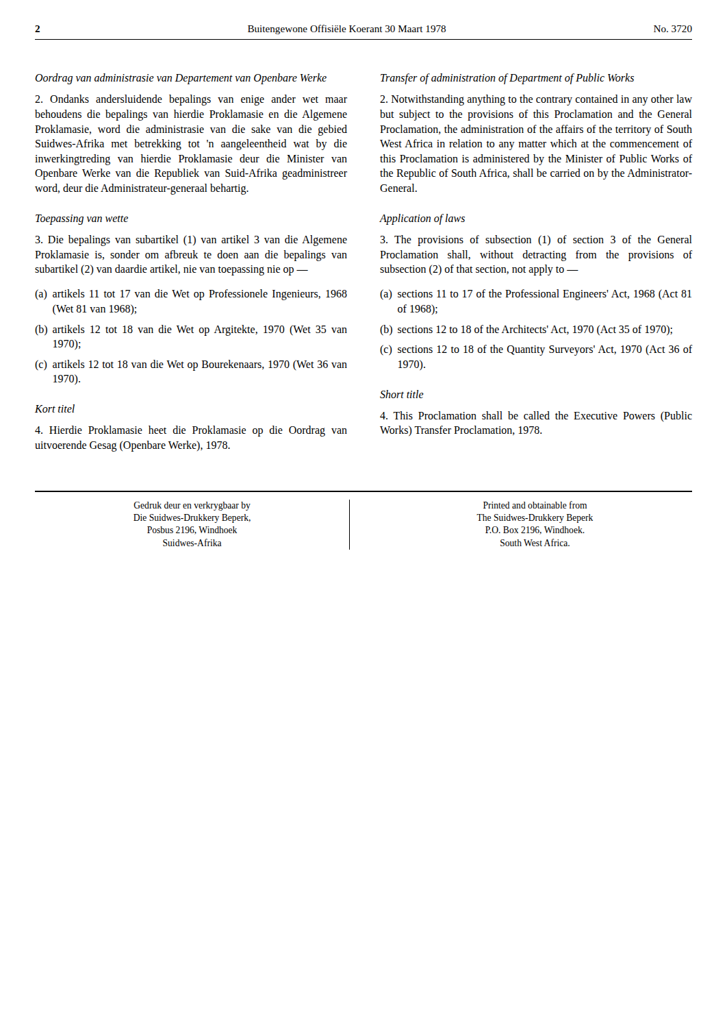2 Buitengewone Offisiële Koerant 30 Maart 1978 No. 3720
Oordrag van administrasie van Departement van Openbare Werke
2. Ondanks andersluidende bepalings van enige ander wet maar behoudens die bepalings van hierdie Proklamasie en die Algemene Proklamasie, word die administrasie van die sake van die gebied Suidwes-Afrika met betrekking tot 'n aangeleentheid wat by die inwerkingtreding van hierdie Proklamasie deur die Minister van Openbare Werke van die Republiek van Suid-Afrika geadministreer word, deur die Administrateur-generaal behartig.
Toepassing van wette
3. Die bepalings van subartikel (1) van artikel 3 van die Algemene Proklamasie is, sonder om afbreuk te doen aan die bepalings van subartikel (2) van daardie artikel, nie van toepassing nie op —
(a) artikels 11 tot 17 van die Wet op Professionele Ingenieurs, 1968 (Wet 81 van 1968);
(b) artikels 12 tot 18 van die Wet op Argitekte, 1970 (Wet 35 van 1970);
(c) artikels 12 tot 18 van die Wet op Bourekenaars, 1970 (Wet 36 van 1970).
Kort titel
4. Hierdie Proklamasie heet die Proklamasie op die Oordrag van uitvoerende Gesag (Openbare Werke), 1978.
Transfer of administration of Department of Public Works
2. Notwithstanding anything to the contrary contained in any other law but subject to the provisions of this Proclamation and the General Proclamation, the administration of the affairs of the territory of South West Africa in relation to any matter which at the commencement of this Proclamation is administered by the Minister of Public Works of the Republic of South Africa, shall be carried on by the Administrator-General.
Application of laws
3. The provisions of subsection (1) of section 3 of the General Proclamation shall, without detracting from the provisions of subsection (2) of that section, not apply to —
(a) sections 11 to 17 of the Professional Engineers' Act, 1968 (Act 81 of 1968);
(b) sections 12 to 18 of the Architects' Act, 1970 (Act 35 of 1970);
(c) sections 12 to 18 of the Quantity Surveyors' Act, 1970 (Act 36 of 1970).
Short title
4. This Proclamation shall be called the Executive Powers (Public Works) Transfer Proclamation, 1978.
Gedruk deur en verkrygbaar by
Die Suidwes-Drukkery Beperk,
Posbus 2196, Windhoek
Suidwes-Afrika
Printed and obtainable from
The Suidwes-Drukkery Beperk
P.O. Box 2196, Windhoek.
South West Africa.